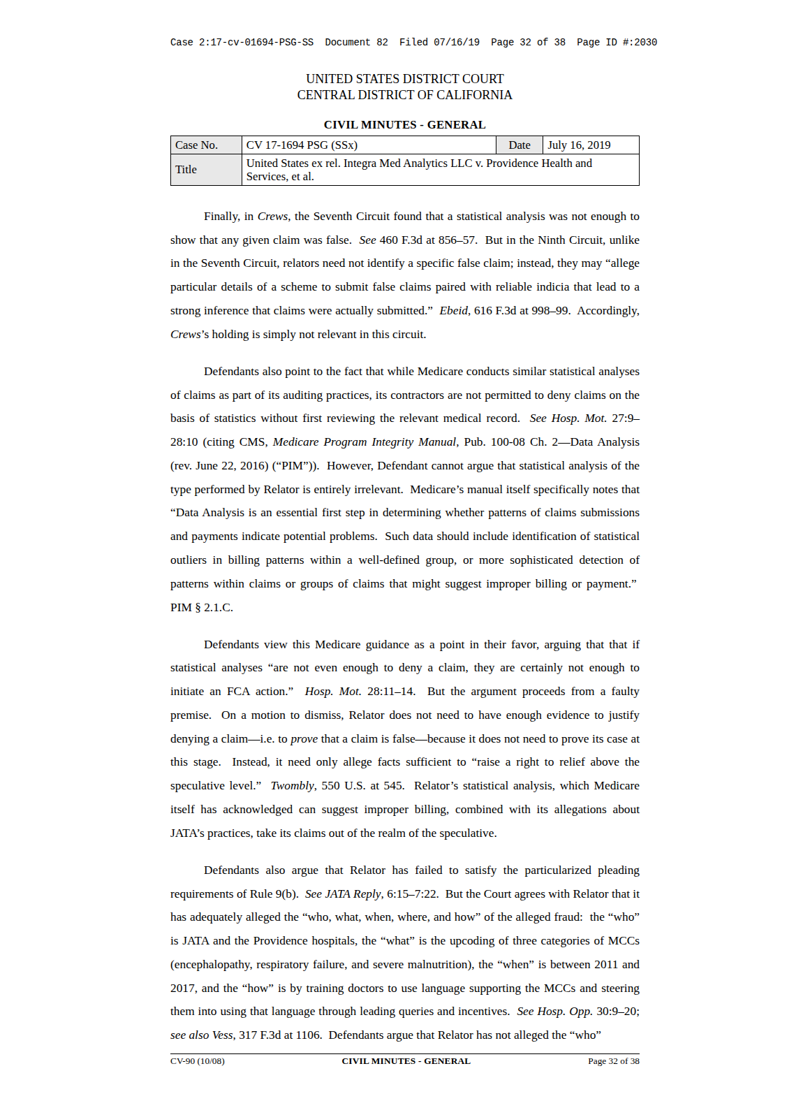Case 2:17-cv-01694-PSG-SS Document 82 Filed 07/16/19 Page 32 of 38 Page ID #:2030
UNITED STATES DISTRICT COURT
CENTRAL DISTRICT OF CALIFORNIA
CIVIL MINUTES - GENERAL
| Case No. | CV 17-1694 PSG (SSx) | Date | July 16, 2019 |
| Title | United States ex rel. Integra Med Analytics LLC v. Providence Health and Services, et al. |
Finally, in Crews, the Seventh Circuit found that a statistical analysis was not enough to show that any given claim was false. See 460 F.3d at 856–57. But in the Ninth Circuit, unlike in the Seventh Circuit, relators need not identify a specific false claim; instead, they may “allege particular details of a scheme to submit false claims paired with reliable indicia that lead to a strong inference that claims were actually submitted.” Ebeid, 616 F.3d at 998–99. Accordingly, Crews’s holding is simply not relevant in this circuit.
Defendants also point to the fact that while Medicare conducts similar statistical analyses of claims as part of its auditing practices, its contractors are not permitted to deny claims on the basis of statistics without first reviewing the relevant medical record. See Hosp. Mot. 27:9–28:10 (citing CMS, Medicare Program Integrity Manual, Pub. 100-08 Ch. 2—Data Analysis (rev. June 22, 2016) (“PIM”)). However, Defendant cannot argue that statistical analysis of the type performed by Relator is entirely irrelevant. Medicare’s manual itself specifically notes that “Data Analysis is an essential first step in determining whether patterns of claims submissions and payments indicate potential problems. Such data should include identification of statistical outliers in billing patterns within a well-defined group, or more sophisticated detection of patterns within claims or groups of claims that might suggest improper billing or payment.” PIM § 2.1.C.
Defendants view this Medicare guidance as a point in their favor, arguing that that if statistical analyses “are not even enough to deny a claim, they are certainly not enough to initiate an FCA action.” Hosp. Mot. 28:11–14. But the argument proceeds from a faulty premise. On a motion to dismiss, Relator does not need to have enough evidence to justify denying a claim—i.e. to prove that a claim is false—because it does not need to prove its case at this stage. Instead, it need only allege facts sufficient to “raise a right to relief above the speculative level.” Twombly, 550 U.S. at 545. Relator’s statistical analysis, which Medicare itself has acknowledged can suggest improper billing, combined with its allegations about JATA’s practices, take its claims out of the realm of the speculative.
Defendants also argue that Relator has failed to satisfy the particularized pleading requirements of Rule 9(b). See JATA Reply, 6:15–7:22. But the Court agrees with Relator that it has adequately alleged the “who, what, when, where, and how” of the alleged fraud: the “who” is JATA and the Providence hospitals, the “what” is the upcoding of three categories of MCCs (encephalopathy, respiratory failure, and severe malnutrition), the “when” is between 2011 and 2017, and the “how” is by training doctors to use language supporting the MCCs and steering them into using that language through leading queries and incentives. See Hosp. Opp. 30:9–20; see also Vess, 317 F.3d at 1106. Defendants argue that Relator has not alleged the “who”
CV-90 (10/08) CIVIL MINUTES - GENERAL Page 32 of 38